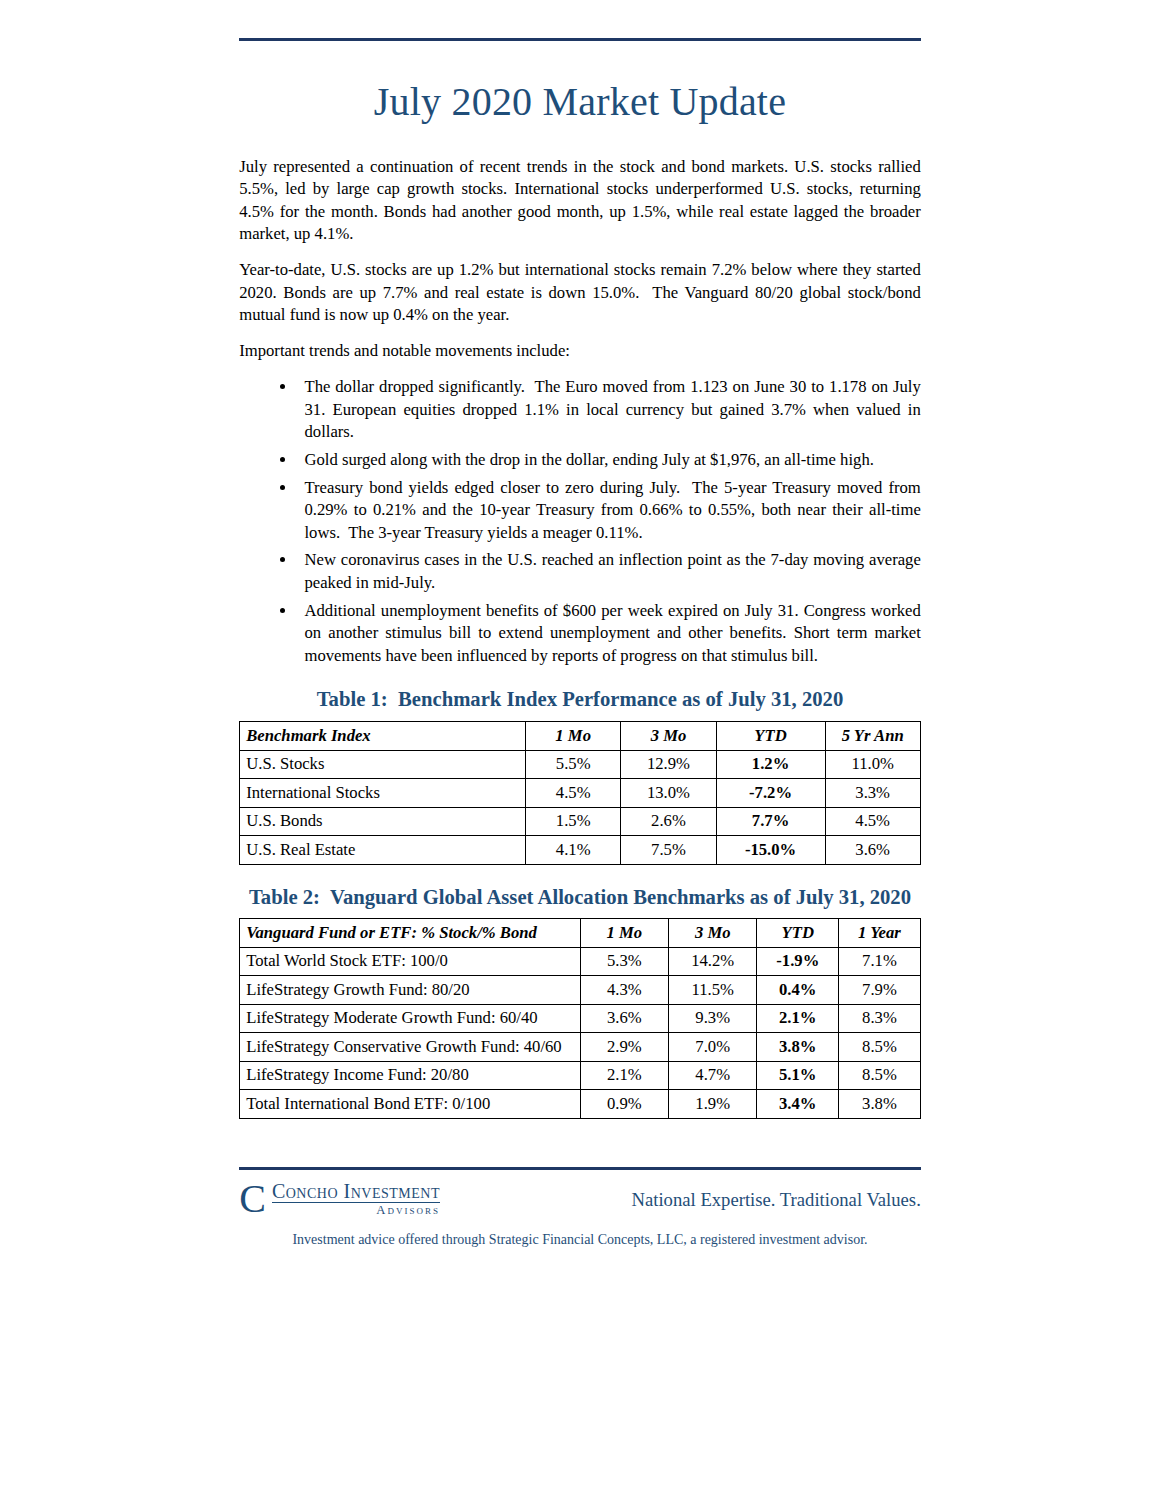July 2020 Market Update
July represented a continuation of recent trends in the stock and bond markets. U.S. stocks rallied 5.5%, led by large cap growth stocks. International stocks underperformed U.S. stocks, returning 4.5% for the month. Bonds had another good month, up 1.5%, while real estate lagged the broader market, up 4.1%.
Year-to-date, U.S. stocks are up 1.2% but international stocks remain 7.2% below where they started 2020. Bonds are up 7.7% and real estate is down 15.0%. The Vanguard 80/20 global stock/bond mutual fund is now up 0.4% on the year.
Important trends and notable movements include:
The dollar dropped significantly. The Euro moved from 1.123 on June 30 to 1.178 on July 31. European equities dropped 1.1% in local currency but gained 3.7% when valued in dollars.
Gold surged along with the drop in the dollar, ending July at $1,976, an all-time high.
Treasury bond yields edged closer to zero during July. The 5-year Treasury moved from 0.29% to 0.21% and the 10-year Treasury from 0.66% to 0.55%, both near their all-time lows. The 3-year Treasury yields a meager 0.11%.
New coronavirus cases in the U.S. reached an inflection point as the 7-day moving average peaked in mid-July.
Additional unemployment benefits of $600 per week expired on July 31. Congress worked on another stimulus bill to extend unemployment and other benefits. Short term market movements have been influenced by reports of progress on that stimulus bill.
Table 1: Benchmark Index Performance as of July 31, 2020
| Benchmark Index | 1 Mo | 3 Mo | YTD | 5 Yr Ann |
| --- | --- | --- | --- | --- |
| U.S. Stocks | 5.5% | 12.9% | 1.2% | 11.0% |
| International Stocks | 4.5% | 13.0% | -7.2% | 3.3% |
| U.S. Bonds | 1.5% | 2.6% | 7.7% | 4.5% |
| U.S. Real Estate | 4.1% | 7.5% | -15.0% | 3.6% |
Table 2: Vanguard Global Asset Allocation Benchmarks as of July 31, 2020
| Vanguard Fund or ETF: % Stock/% Bond | 1 Mo | 3 Mo | YTD | 1 Year |
| --- | --- | --- | --- | --- |
| Total World Stock ETF: 100/0 | 5.3% | 14.2% | -1.9% | 7.1% |
| LifeStrategy Growth Fund: 80/20 | 4.3% | 11.5% | 0.4% | 7.9% |
| LifeStrategy Moderate Growth Fund: 60/40 | 3.6% | 9.3% | 2.1% | 8.3% |
| LifeStrategy Conservative Growth Fund: 40/60 | 2.9% | 7.0% | 3.8% | 8.5% |
| LifeStrategy Income Fund: 20/80 | 2.1% | 4.7% | 5.1% | 8.5% |
| Total International Bond ETF: 0/100 | 0.9% | 1.9% | 3.4% | 3.8% |
C
Concho Investment
Advisors
National Expertise. Traditional Values.
Investment advice offered through Strategic Financial Concepts, LLC, a registered investment advisor.